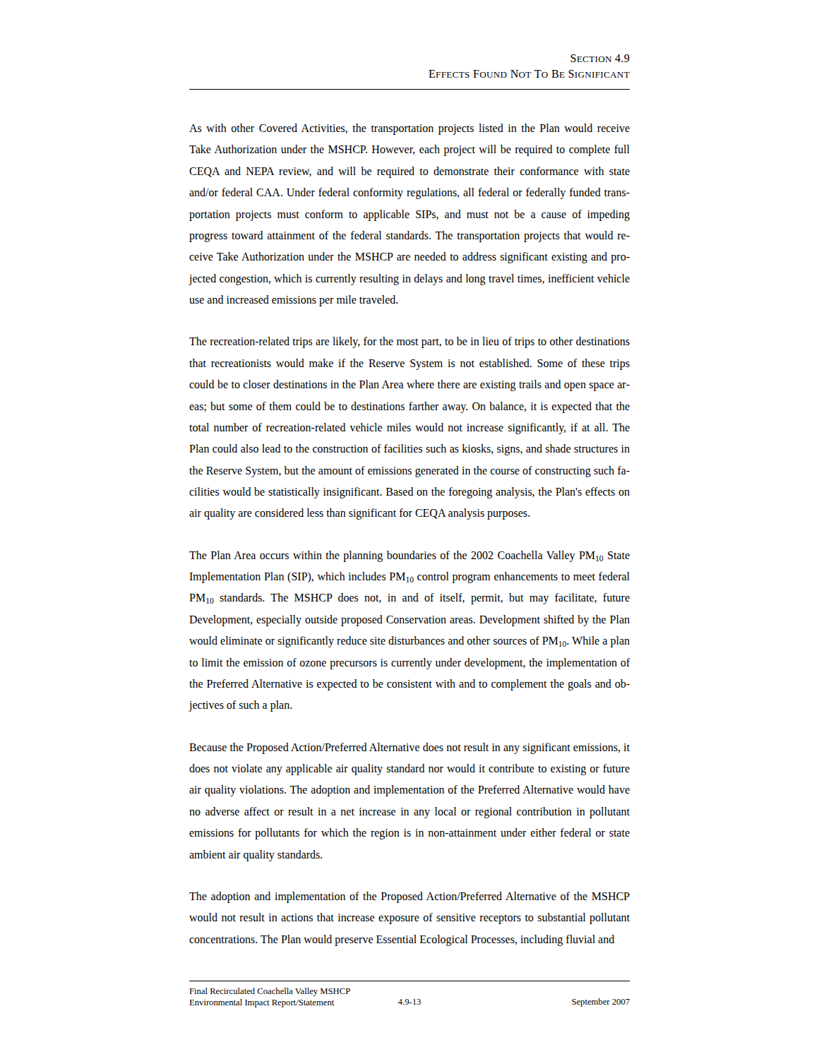SECTION 4.9 EFFECTS FOUND NOT TO BE SIGNIFICANT
As with other Covered Activities, the transportation projects listed in the Plan would receive Take Authorization under the MSHCP. However, each project will be required to complete full CEQA and NEPA review, and will be required to demonstrate their conformance with state and/or federal CAA. Under federal conformity regulations, all federal or federally funded transportation projects must conform to applicable SIPs, and must not be a cause of impeding progress toward attainment of the federal standards. The transportation projects that would receive Take Authorization under the MSHCP are needed to address significant existing and projected congestion, which is currently resulting in delays and long travel times, inefficient vehicle use and increased emissions per mile traveled.
The recreation-related trips are likely, for the most part, to be in lieu of trips to other destinations that recreationists would make if the Reserve System is not established. Some of these trips could be to closer destinations in the Plan Area where there are existing trails and open space areas; but some of them could be to destinations farther away. On balance, it is expected that the total number of recreation-related vehicle miles would not increase significantly, if at all. The Plan could also lead to the construction of facilities such as kiosks, signs, and shade structures in the Reserve System, but the amount of emissions generated in the course of constructing such facilities would be statistically insignificant. Based on the foregoing analysis, the Plan's effects on air quality are considered less than significant for CEQA analysis purposes.
The Plan Area occurs within the planning boundaries of the 2002 Coachella Valley PM10 State Implementation Plan (SIP), which includes PM10 control program enhancements to meet federal PM10 standards. The MSHCP does not, in and of itself, permit, but may facilitate, future Development, especially outside proposed Conservation areas. Development shifted by the Plan would eliminate or significantly reduce site disturbances and other sources of PM10. While a plan to limit the emission of ozone precursors is currently under development, the implementation of the Preferred Alternative is expected to be consistent with and to complement the goals and objectives of such a plan.
Because the Proposed Action/Preferred Alternative does not result in any significant emissions, it does not violate any applicable air quality standard nor would it contribute to existing or future air quality violations. The adoption and implementation of the Preferred Alternative would have no adverse affect or result in a net increase in any local or regional contribution in pollutant emissions for pollutants for which the region is in non-attainment under either federal or state ambient air quality standards.
The adoption and implementation of the Proposed Action/Preferred Alternative of the MSHCP would not result in actions that increase exposure of sensitive receptors to substantial pollutant concentrations. The Plan would preserve Essential Ecological Processes, including fluvial and
Final Recirculated Coachella Valley MSHCP Environmental Impact Report/Statement
4.9-13
September 2007